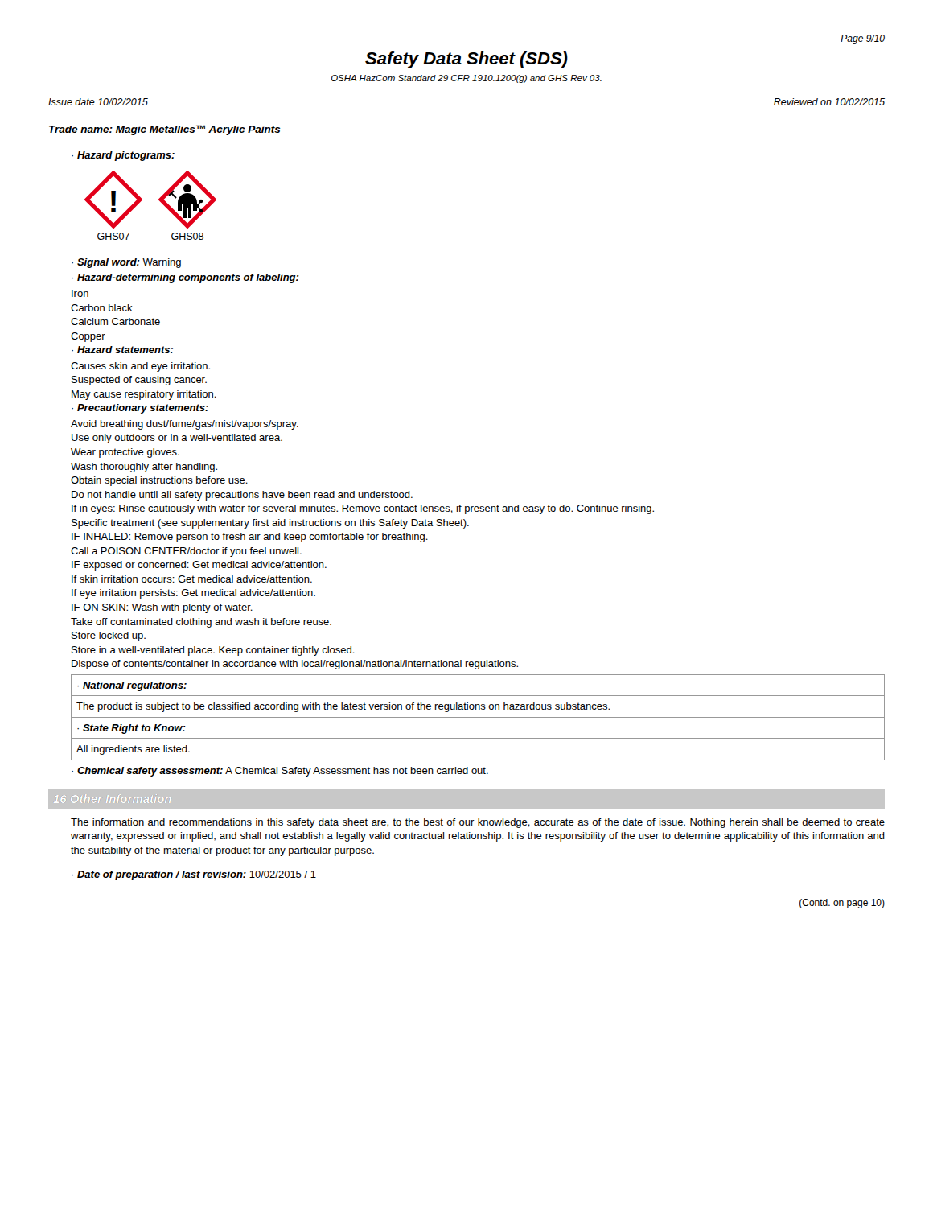Page 9/10
Safety Data Sheet (SDS)
OSHA HazCom Standard 29 CFR 1910.1200(g) and GHS Rev 03.
Issue date 10/02/2015 Reviewed on 10/02/2015
Trade name: Magic Metallics™ Acrylic Paints
· Hazard pictograms:
!
GHS07
GHS08
· Signal word: Warning
· Hazard-determining components of labeling:
Iron
Carbon black
Calcium Carbonate
Copper
· Hazard statements:
Causes skin and eye irritation.
Suspected of causing cancer.
May cause respiratory irritation.
· Precautionary statements:
Avoid breathing dust/fume/gas/mist/vapors/spray.
Use only outdoors or in a well-ventilated area.
Wear protective gloves.
Wash thoroughly after handling.
Obtain special instructions before use.
Do not handle until all safety precautions have been read and understood.
If in eyes: Rinse cautiously with water for several minutes. Remove contact lenses, if present and easy to do. Continue rinsing.
Specific treatment (see supplementary first aid instructions on this Safety Data Sheet).
IF INHALED: Remove person to fresh air and keep comfortable for breathing.
Call a POISON CENTER/doctor if you feel unwell.
IF exposed or concerned: Get medical advice/attention.
If skin irritation occurs: Get medical advice/attention.
If eye irritation persists: Get medical advice/attention.
IF ON SKIN: Wash with plenty of water.
Take off contaminated clothing and wash it before reuse.
Store locked up.
Store in a well-ventilated place. Keep container tightly closed.
Dispose of contents/container in accordance with local/regional/national/international regulations.
| · National regulations: |
| The product is subject to be classified according with the latest version of the regulations on hazardous substances. |
| · State Right to Know: |
| All ingredients are listed. |
· Chemical safety assessment: A Chemical Safety Assessment has not been carried out.
16 Other Information
The information and recommendations in this safety data sheet are, to the best of our knowledge, accurate as of the date of issue. Nothing herein shall be deemed to create warranty, expressed or implied, and shall not establish a legally valid contractual relationship. It is the responsibility of the user to determine applicability of this information and the suitability of the material or product for any particular purpose.
· Date of preparation / last revision: 10/02/2015 / 1
(Contd. on page 10)